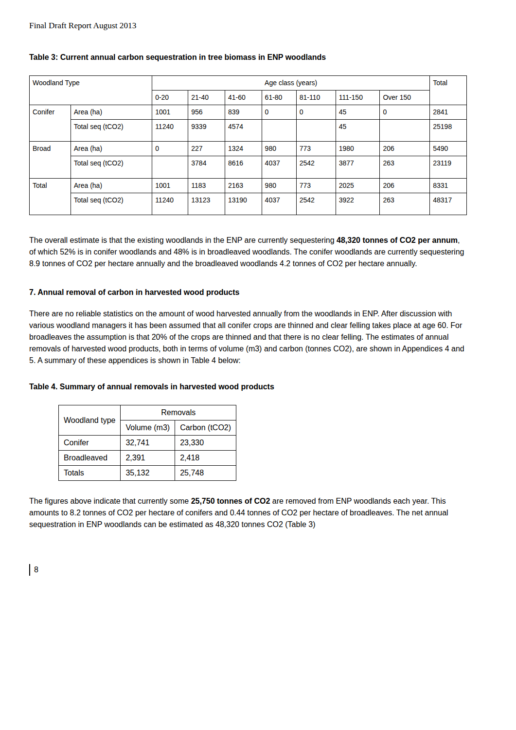Final Draft Report August 2013
Table 3: Current annual carbon sequestration in tree biomass in ENP woodlands
| Woodland Type | Age class (years) | Total |
| --- | --- | --- |
| 0-20 | 21-40 | 41-60 | 61-80 | 81-110 | 111-150 | Over 150 |
| Conifer | Area (ha) | 1001 | 956 | 839 | 0 | 0 | 45 | 0 | 2841 |
| Total seq (tCO2) | 11240 | 9339 | 4574 | | | 45 | | 25198 |
| Broad | Area (ha) | 0 | 227 | 1324 | 980 | 773 | 1980 | 206 | 5490 |
| Total seq (tCO2) | | 3784 | 8616 | 4037 | 2542 | 3877 | 263 | 23119 |
| Total | Area (ha) | 1001 | 1183 | 2163 | 980 | 773 | 2025 | 206 | 8331 |
| Total seq (tCO2) | 11240 | 13123 | 13190 | 4037 | 2542 | 3922 | 263 | 48317 |
The overall estimate is that the existing woodlands in the ENP are currently sequestering 48,320 tonnes of CO2 per annum, of which 52% is in conifer woodlands and 48% is in broadleaved woodlands. The conifer woodlands are currently sequestering 8.9 tonnes of CO2 per hectare annually and the broadleaved woodlands 4.2 tonnes of CO2 per hectare annually.
7. Annual removal of carbon in harvested wood products
There are no reliable statistics on the amount of wood harvested annually from the woodlands in ENP. After discussion with various woodland managers it has been assumed that all conifer crops are thinned and clear felling takes place at age 60. For broadleaves the assumption is that 20% of the crops are thinned and that there is no clear felling. The estimates of annual removals of harvested wood products, both in terms of volume (m3) and carbon (tonnes CO2), are shown in Appendices 4 and 5. A summary of these appendices is shown in Table 4 below:
Table 4. Summary of annual removals in harvested wood products
| Woodland type | Removals |
| --- | --- |
| Volume (m3) | Carbon (tCO2) |
| Conifer | 32,741 | 23,330 |
| Broadleaved | 2,391 | 2,418 |
| Totals | 35,132 | 25,748 |
The figures above indicate that currently some 25,750 tonnes of CO2 are removed from ENP woodlands each year. This amounts to 8.2 tonnes of CO2 per hectare of conifers and 0.44 tonnes of CO2 per hectare of broadleaves. The net annual sequestration in ENP woodlands can be estimated as 48,320 tonnes CO2 (Table 3)
8